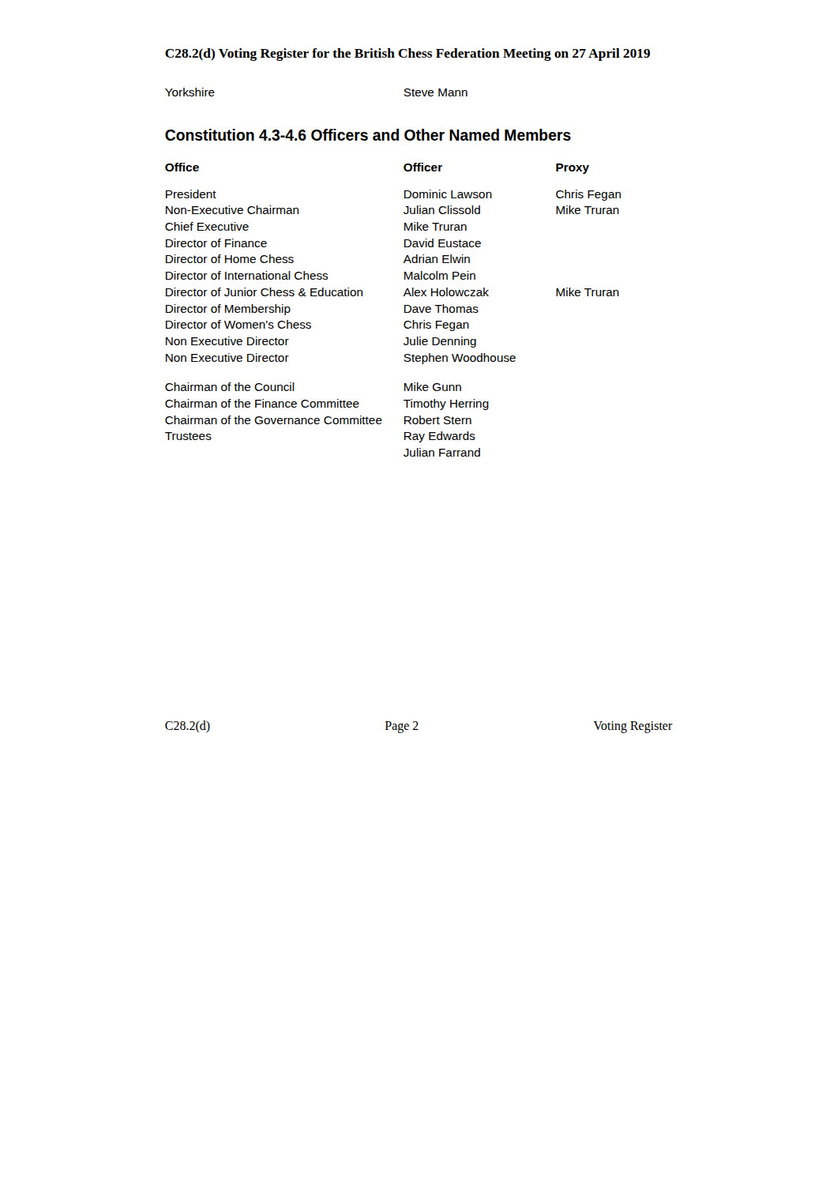C28.2(d) Voting Register for the British Chess Federation Meeting on 27 April 2019
| Yorkshire | Steve Mann | |
Constitution 4.3-4.6 Officers and Other Named Members
| Office | Officer | Proxy |
| President | Dominic Lawson | Chris Fegan |
| Non-Executive Chairman | Julian Clissold | Mike Truran |
| Chief Executive | Mike Truran | |
| Director of Finance | David Eustace | |
| Director of Home Chess | Adrian Elwin | |
| Director of International Chess | Malcolm Pein | |
| Director of Junior Chess & Education | Alex Holowczak | Mike Truran |
| Director of Membership | Dave Thomas | |
| Director of Women's Chess | Chris Fegan | |
| Non Executive Director | Julie Denning | |
| Non Executive Director | Stephen Woodhouse | |
| Chairman of the Council | Mike Gunn | |
| Chairman of the Finance Committee | Timothy Herring | |
| Chairman of the Governance Committee | Robert Stern | |
| Trustees | Ray Edwards | |
| | Julian Farrand | |
C28.2(d)
Page 2
Voting Register